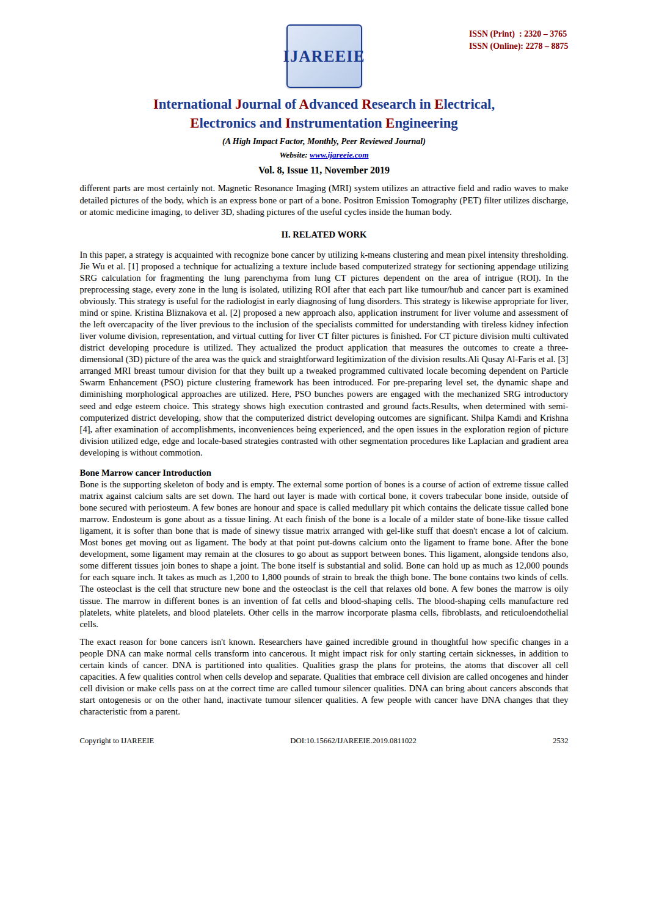ISSN (Print) : 2320 – 3765
ISSN (Online): 2278 – 8875
IJAREEIE
International Journal of Advanced Research in Electrical,
Electronics and Instrumentation Engineering
(A High Impact Factor, Monthly, Peer Reviewed Journal)
Website: www.ijareeie.com
Vol. 8, Issue 11, November 2019
different parts are most certainly not. Magnetic Resonance Imaging (MRI) system utilizes an attractive field and radio waves to make detailed pictures of the body, which is an express bone or part of a bone. Positron Emission Tomography (PET) filter utilizes discharge, or atomic medicine imaging, to deliver 3D, shading pictures of the useful cycles inside the human body.
II. RELATED WORK
In this paper, a strategy is acquainted with recognize bone cancer by utilizing k-means clustering and mean pixel intensity thresholding. Jie Wu et al. [1] proposed a technique for actualizing a texture include based computerized strategy for sectioning appendage utilizing SRG calculation for fragmenting the lung parenchyma from lung CT pictures dependent on the area of intrigue (ROI). In the preprocessing stage, every zone in the lung is isolated, utilizing ROI after that each part like tumour/hub and cancer part is examined obviously. This strategy is useful for the radiologist in early diagnosing of lung disorders. This strategy is likewise appropriate for liver, mind or spine. Kristina Bliznakova et al. [2] proposed a new approach also, application instrument for liver volume and assessment of the left overcapacity of the liver previous to the inclusion of the specialists committed for understanding with tireless kidney infection liver volume division, representation, and virtual cutting for liver CT filter pictures is finished. For CT picture division multi cultivated district developing procedure is utilized. They actualized the product application that measures the outcomes to create a three-dimensional (3D) picture of the area was the quick and straightforward legitimization of the division results.Ali Qusay Al-Faris et al. [3] arranged MRI breast tumour division for that they built up a tweaked programmed cultivated locale becoming dependent on Particle Swarm Enhancement (PSO) picture clustering framework has been introduced. For pre-preparing level set, the dynamic shape and diminishing morphological approaches are utilized. Here, PSO bunches powers are engaged with the mechanized SRG introductory seed and edge esteem choice. This strategy shows high execution contrasted and ground facts.Results, when determined with semi-computerized district developing, show that the computerized district developing outcomes are significant. Shilpa Kamdi and Krishna [4], after examination of accomplishments, inconveniences being experienced, and the open issues in the exploration region of picture division utilized edge, edge and locale-based strategies contrasted with other segmentation procedures like Laplacian and gradient area developing is without commotion.
Bone Marrow cancer Introduction
Bone is the supporting skeleton of body and is empty. The external some portion of bones is a course of action of extreme tissue called matrix against calcium salts are set down. The hard out layer is made with cortical bone, it covers trabecular bone inside, outside of bone secured with periosteum. A few bones are honour and space is called medullary pit which contains the delicate tissue called bone marrow. Endosteum is gone about as a tissue lining. At each finish of the bone is a locale of a milder state of bone-like tissue called ligament, it is softer than bone that is made of sinewy tissue matrix arranged with gel-like stuff that doesn't encase a lot of calcium. Most bones get moving out as ligament. The body at that point put-downs calcium onto the ligament to frame bone. After the bone development, some ligament may remain at the closures to go about as support between bones. This ligament, alongside tendons also, some different tissues join bones to shape a joint. The bone itself is substantial and solid. Bone can hold up as much as 12,000 pounds for each square inch. It takes as much as 1,200 to 1,800 pounds of strain to break the thigh bone. The bone contains two kinds of cells. The osteoclast is the cell that structure new bone and the osteoclast is the cell that relaxes old bone. A few bones the marrow is oily tissue. The marrow in different bones is an invention of fat cells and blood-shaping cells. The blood-shaping cells manufacture red platelets, white platelets, and blood platelets. Other cells in the marrow incorporate plasma cells, fibroblasts, and reticuloendothelial cells.
The exact reason for bone cancers isn't known. Researchers have gained incredible ground in thoughtful how specific changes in a people DNA can make normal cells transform into cancerous. It might impact risk for only starting certain sicknesses, in addition to certain kinds of cancer. DNA is partitioned into qualities. Qualities grasp the plans for proteins, the atoms that discover all cell capacities. A few qualities control when cells develop and separate. Qualities that embrace cell division are called oncogenes and hinder cell division or make cells pass on at the correct time are called tumour silencer qualities. DNA can bring about cancers absconds that start ontogenesis or on the other hand, inactivate tumour silencer qualities. A few people with cancer have DNA changes that they characteristic from a parent.
Copyright to IJAREEIE
DOI:10.15662/IJAREEIE.2019.0811022
2532